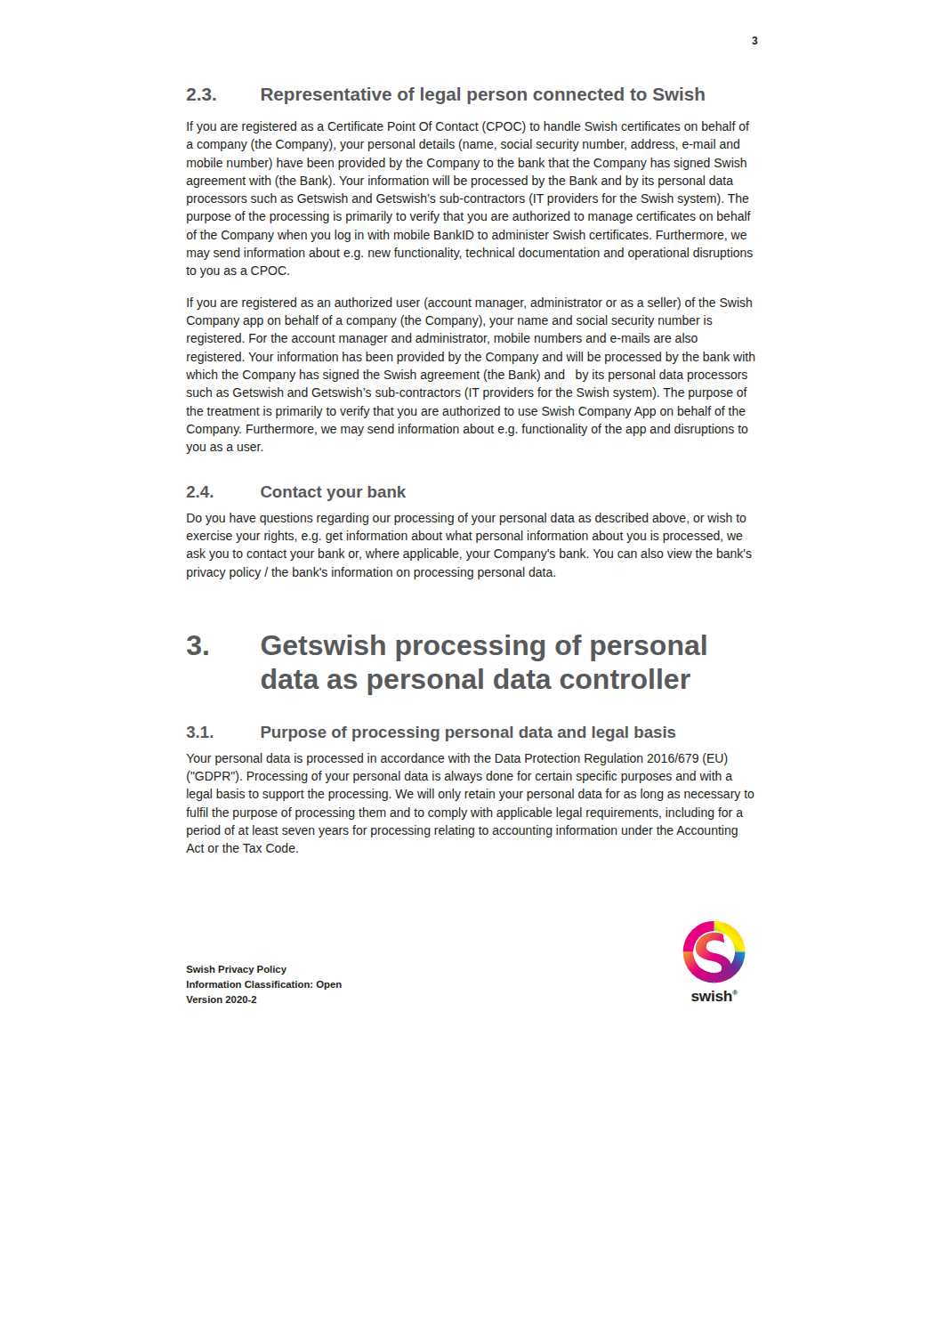3
2.3. Representative of legal person connected to Swish
If you are registered as a Certificate Point Of Contact (CPOC) to handle Swish certificates on behalf of a company (the Company), your personal details (name, social security number, address, e-mail and mobile number) have been provided by the Company to the bank that the Company has signed Swish agreement with (the Bank). Your information will be processed by the Bank and by its personal data processors such as Getswish and Getswish’s sub-contractors (IT providers for the Swish system). The purpose of the processing is primarily to verify that you are authorized to manage certificates on behalf of the Company when you log in with mobile BankID to administer Swish certificates. Furthermore, we may send information about e.g. new functionality, technical documentation and operational disruptions to you as a CPOC.
If you are registered as an authorized user (account manager, administrator or as a seller) of the Swish Company app on behalf of a company (the Company), your name and social security number is registered. For the account manager and administrator, mobile numbers and e-mails are also registered. Your information has been provided by the Company and will be processed by the bank with which the Company has signed the Swish agreement (the Bank) and by its personal data processors such as Getswish and Getswish’s sub-contractors (IT providers for the Swish system). The purpose of the treatment is primarily to verify that you are authorized to use Swish Company App on behalf of the Company. Furthermore, we may send information about e.g. functionality of the app and disruptions to you as a user.
2.4. Contact your bank
Do you have questions regarding our processing of your personal data as described above, or wish to exercise your rights, e.g. get information about what personal information about you is processed, we ask you to contact your bank or, where applicable, your Company's bank. You can also view the bank's privacy policy / the bank's information on processing personal data.
3. Getswish processing of personal data as personal data controller
3.1. Purpose of processing personal data and legal basis
Your personal data is processed in accordance with the Data Protection Regulation 2016/679 (EU) ("GDPR"). Processing of your personal data is always done for certain specific purposes and with a legal basis to support the processing. We will only retain your personal data for as long as necessary to fulfil the purpose of processing them and to comply with applicable legal requirements, including for a period of at least seven years for processing relating to accounting information under the Accounting Act or the Tax Code.
Swish Privacy Policy
Information Classification: Open
Version 2020-2
swish®